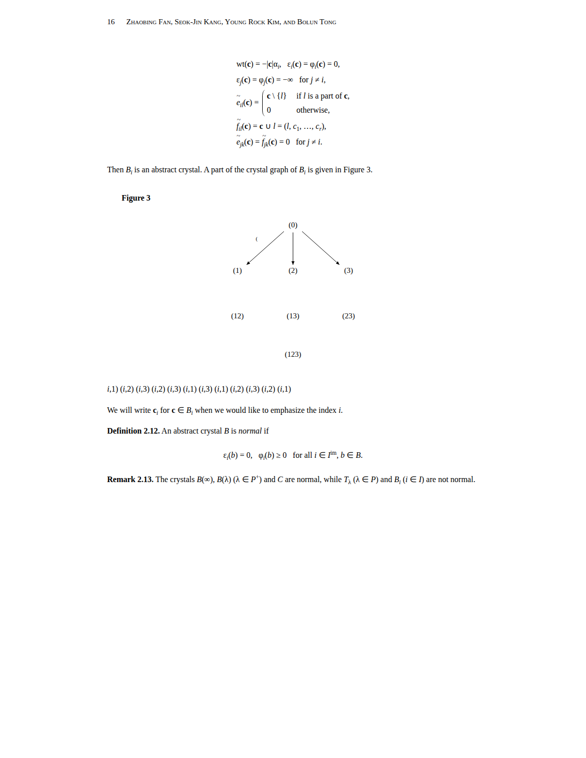16 Zhaobing Fan, Seok-Jin Kang, Young Rock Kim, and Bolun Tong
wt(c) = −|c|αi, εi(c) = φi(c) = 0, εj(c) = φj(c) = −∞ for j ≠ i, ~eil(c) = c \ {l}if l is a part of c, 0 otherwise, ~fil(c) = c ∪ l = (l, c1, …, cr), ~ejk(c) = ~fjk(c) = 0 for j ≠ i.
Then Bi is an abstract crystal. A part of the crystal graph of Bi is given in Figure 3.
Figure 3
(0) (1) (2) (3) (12) (13) (23) (123) (i,1) (i,2) (i,3) (i,2) (i,3) (i,1) (i,3) (i,1) (i,2) (i,3) (i,2) (i,1)
We will write ci for c ∈ Bi when we would like to emphasize the index i.
Definition 2.12. An abstract crystal B is normal if
εi(b) = 0, φi(b) ≥ 0 for all i ∈ Iim, b ∈ B.
Remark 2.13. The crystals B(∞), B(λ) (λ ∈ P+) and C are normal, while Tλ (λ ∈ P) and Bi (i ∈ I) are not normal.